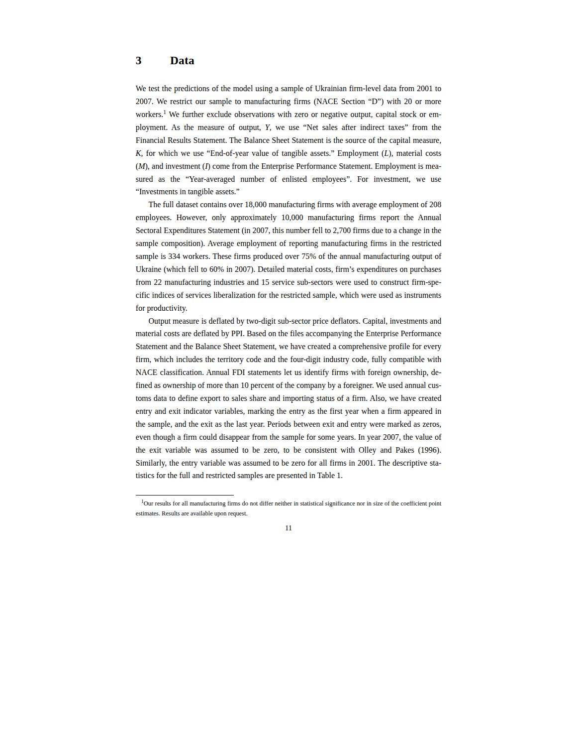3 Data
We test the predictions of the model using a sample of Ukrainian firm-level data from 2001 to 2007. We restrict our sample to manufacturing firms (NACE Section “D”) with 20 or more workers.1 We further exclude observations with zero or negative output, capital stock or employment. As the measure of output, Y, we use “Net sales after indirect taxes” from the Financial Results Statement. The Balance Sheet Statement is the source of the capital measure, K, for which we use “End-of-year value of tangible assets.” Employment (L), material costs (M), and investment (I) come from the Enterprise Performance Statement. Employment is measured as the “Year-averaged number of enlisted employees”. For investment, we use “Investments in tangible assets.”
The full dataset contains over 18,000 manufacturing firms with average employment of 208 employees. However, only approximately 10,000 manufacturing firms report the Annual Sectoral Expenditures Statement (in 2007, this number fell to 2,700 firms due to a change in the sample composition). Average employment of reporting manufacturing firms in the restricted sample is 334 workers. These firms produced over 75% of the annual manufacturing output of Ukraine (which fell to 60% in 2007). Detailed material costs, firm’s expenditures on purchases from 22 manufacturing industries and 15 service sub-sectors were used to construct firm-specific indices of services liberalization for the restricted sample, which were used as instruments for productivity.
Output measure is deflated by two-digit sub-sector price deflators. Capital, investments and material costs are deflated by PPI. Based on the files accompanying the Enterprise Performance Statement and the Balance Sheet Statement, we have created a comprehensive profile for every firm, which includes the territory code and the four-digit industry code, fully compatible with NACE classification. Annual FDI statements let us identify firms with foreign ownership, defined as ownership of more than 10 percent of the company by a foreigner. We used annual customs data to define export to sales share and importing status of a firm. Also, we have created entry and exit indicator variables, marking the entry as the first year when a firm appeared in the sample, and the exit as the last year. Periods between exit and entry were marked as zeros, even though a firm could disappear from the sample for some years. In year 2007, the value of the exit variable was assumed to be zero, to be consistent with Olley and Pakes (1996). Similarly, the entry variable was assumed to be zero for all firms in 2001. The descriptive statistics for the full and restricted samples are presented in Table 1.
1Our results for all manufacturing firms do not differ neither in statistical significance nor in size of the coefficient point estimates. Results are available upon request.
11